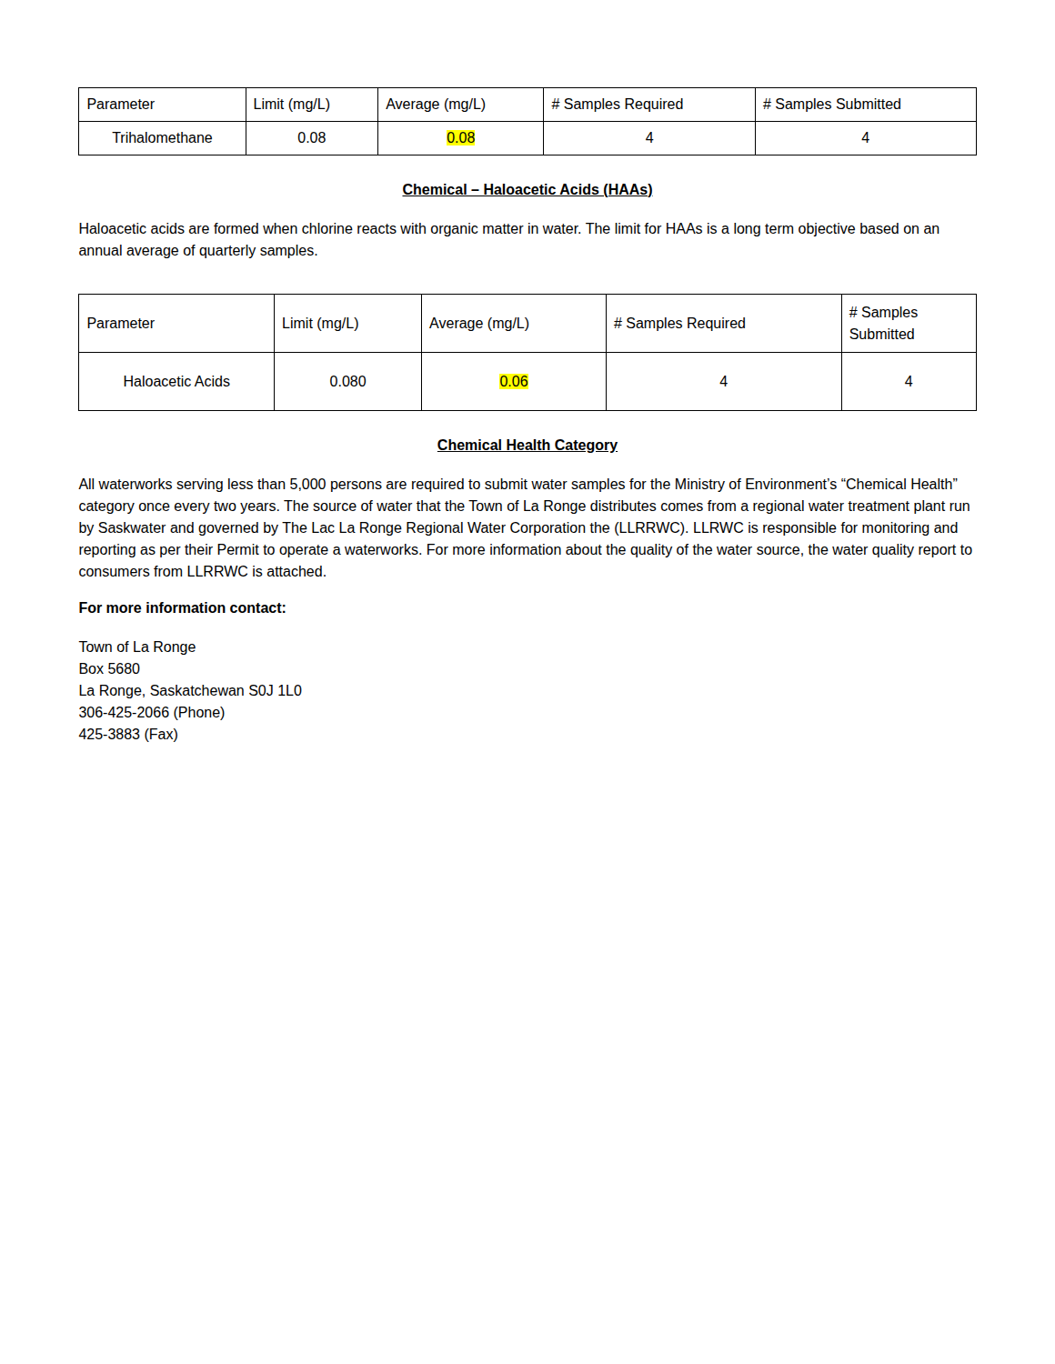| Parameter | Limit (mg/L) | Average (mg/L) | # Samples Required | # Samples Submitted |
| --- | --- | --- | --- | --- |
| Trihalomethane | 0.08 | 0.08 | 4 | 4 |
Chemical – Haloacetic Acids (HAAs)
Haloacetic acids are formed when chlorine reacts with organic matter in water. The limit for HAAs is a long term objective based on an annual average of quarterly samples.
| Parameter | Limit (mg/L) | Average (mg/L) | # Samples Required | # Samples Submitted |
| --- | --- | --- | --- | --- |
| Haloacetic Acids | 0.080 | 0.06 | 4 | 4 |
Chemical Health Category
All waterworks serving less than 5,000 persons are required to submit water samples for the Ministry of Environment’s “Chemical Health” category once every two years. The source of water that the Town of La Ronge distributes comes from a regional water treatment plant run by Saskwater and governed by The Lac La Ronge Regional Water Corporation the (LLRRWC). LLRWC is responsible for monitoring and reporting as per their Permit to operate a waterworks. For more information about the quality of the water source, the water quality report to consumers from LLRRWC is attached.
For more information contact:
Town of La Ronge
Box 5680
La Ronge, Saskatchewan S0J 1L0
306-425-2066 (Phone)
425-3883 (Fax)